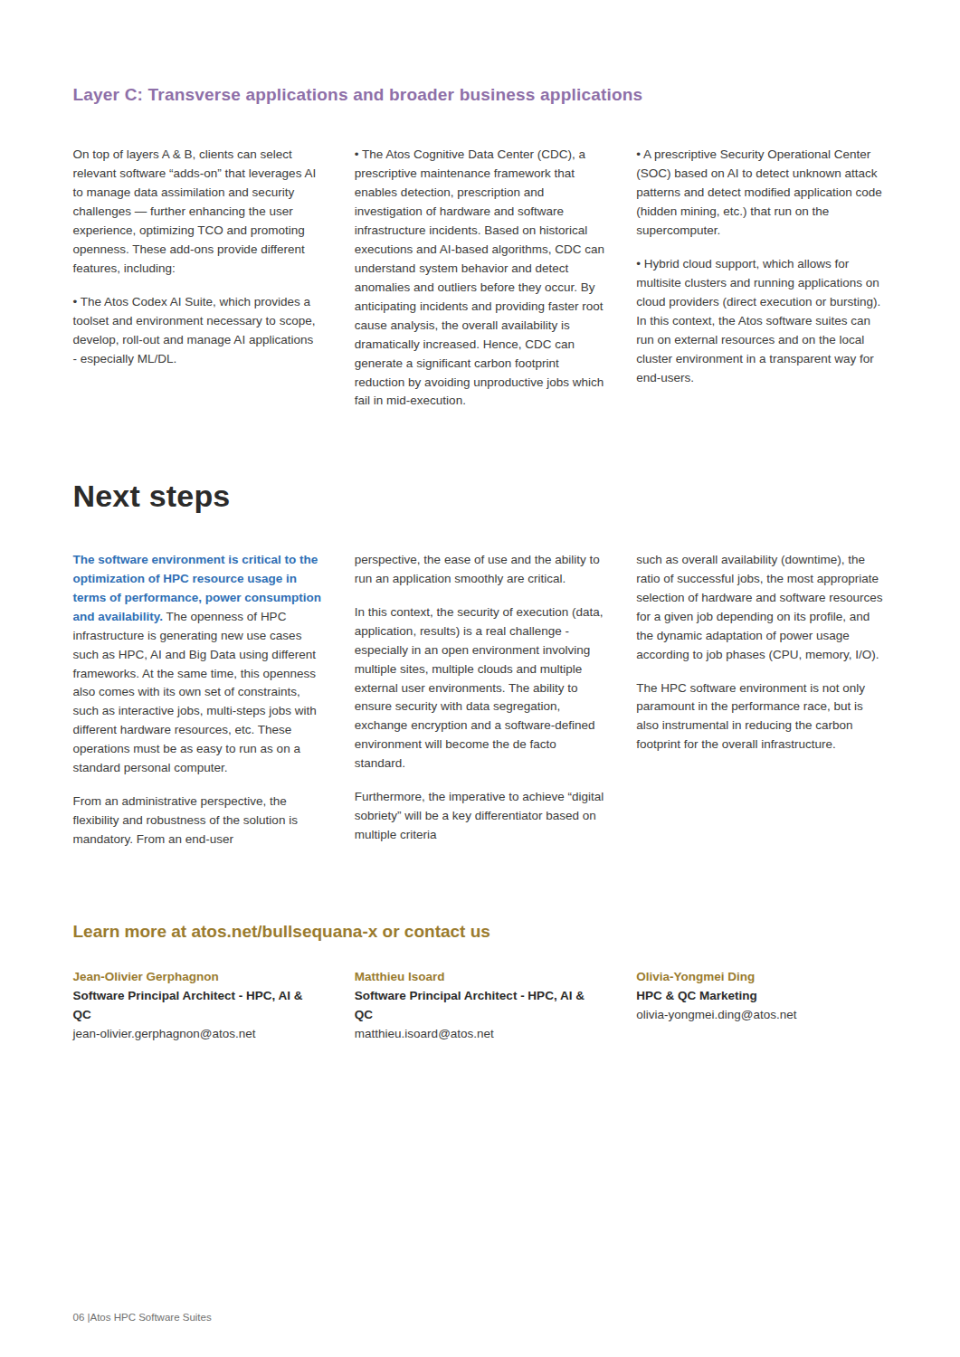Layer C: Transverse applications and broader business applications
On top of layers A & B, clients can select relevant software “adds-on” that leverages AI to manage data assimilation and security challenges — further enhancing the user experience, optimizing TCO and promoting openness. These add-ons provide different features, including:
• The Atos Codex AI Suite, which provides a toolset and environment necessary to scope, develop, roll-out and manage AI applications
- especially ML/DL.
• The Atos Cognitive Data Center (CDC), a prescriptive maintenance framework that enables detection, prescription and investigation of hardware and software infrastructure incidents. Based on historical executions and AI-based algorithms, CDC can understand system behavior and detect anomalies and outliers before they occur. By anticipating incidents and providing faster root cause analysis, the overall availability is dramatically increased. Hence, CDC can generate a significant carbon footprint reduction by avoiding unproductive jobs which fail in mid-execution.
• A prescriptive Security Operational Center (SOC) based on AI to detect unknown attack patterns and detect modified application code (hidden mining, etc.) that run on the supercomputer.
• Hybrid cloud support, which allows for multisite clusters and running applications on cloud providers (direct execution or bursting). In this context, the Atos software suites can run on external resources and on the local cluster environment in a transparent way for end-users.
Next steps
The software environment is critical to the optimization of HPC resource usage in terms of performance, power consumption and availability. The openness of HPC infrastructure is generating new use cases such as HPC, AI and Big Data using different frameworks. At the same time, this openness also comes with its own set of constraints, such as interactive jobs, multi-steps jobs with different hardware resources, etc. These operations must be as easy to run as on a standard personal computer.
From an administrative perspective, the flexibility and robustness of the solution is mandatory. From an end-user
perspective, the ease of use and the ability to run an application smoothly are critical.
In this context, the security of execution (data, application, results) is a real challenge - especially in an open environment involving multiple sites, multiple clouds and multiple external user environments. The ability to ensure security with data segregation, exchange encryption and a software-defined environment will become the de facto standard.
Furthermore, the imperative to achieve “digital sobriety” will be a key differentiator based on multiple criteria
such as overall availability (downtime), the ratio of successful jobs, the most appropriate selection of hardware and software resources for a given job depending on its profile, and the dynamic adaptation of power usage according to job phases (CPU, memory, I/O).
The HPC software environment is not only paramount in the performance race, but is also instrumental in reducing the carbon footprint for the overall infrastructure.
Learn more at atos.net/bullsequana-x or contact us
Jean-Olivier Gerphagnon
Software Principal Architect - HPC, AI & QC
jean-olivier.gerphagnon@atos.net
Matthieu Isoard
Software Principal Architect - HPC, AI & QC
matthieu.isoard@atos.net
Olivia-Yongmei Ding
HPC & QC Marketing
olivia-yongmei.ding@atos.net
06 |Atos HPC Software Suites